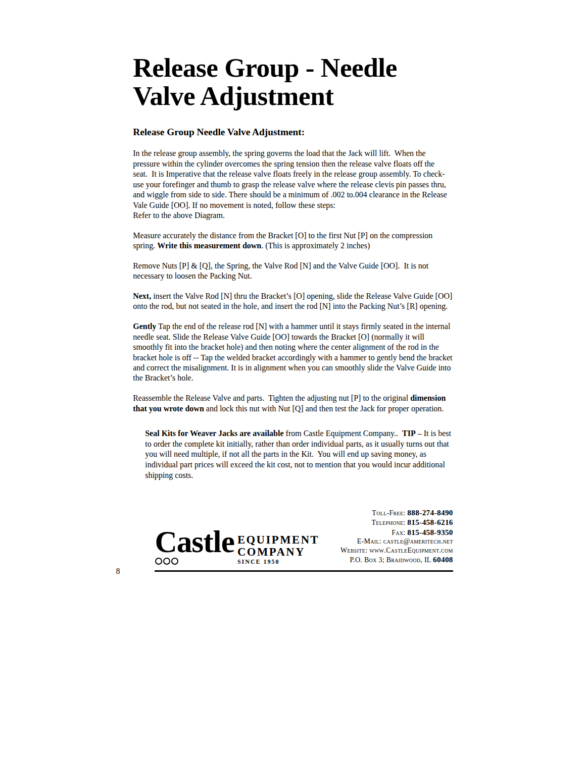Release Group - Needle Valve Adjustment
Release Group Needle Valve Adjustment:
In the release group assembly, the spring governs the load that the Jack will lift. When the pressure within the cylinder overcomes the spring tension then the release valve floats off the seat. It is Imperative that the release valve floats freely in the release group assembly. To check- use your forefinger and thumb to grasp the release valve where the release clevis pin passes thru, and wiggle from side to side. There should be a minimum of .002 to.004 clearance in the Release Vale Guide [OO]. If no movement is noted, follow these steps:
Refer to the above Diagram.
Measure accurately the distance from the Bracket [O] to the first Nut [P] on the compression spring. Write this measurement down. (This is approximately 2 inches)
Remove Nuts [P] & [Q], the Spring, the Valve Rod [N] and the Valve Guide [OO]. It is not necessary to loosen the Packing Nut.
Next, insert the Valve Rod [N] thru the Bracket’s [O] opening, slide the Release Valve Guide [OO] onto the rod, but not seated in the hole, and insert the rod [N] into the Packing Nut’s [R] opening.
Gently Tap the end of the release rod [N] with a hammer until it stays firmly seated in the internal needle seat. Slide the Release Valve Guide [OO] towards the Bracket [O] (normally it will smoothly fit into the bracket hole) and then noting where the center alignment of the rod in the bracket hole is off -- Tap the welded bracket accordingly with a hammer to gently bend the bracket and correct the misalignment. It is in alignment when you can smoothly slide the Valve Guide into the Bracket’s hole.
Reassemble the Release Valve and parts. Tighten the adjusting nut [P] to the original dimension that you wrote down and lock this nut with Nut [Q] and then test the Jack for proper operation.
Seal Kits for Weaver Jacks are available from Castle Equipment Company.. TIP – It is best to order the complete kit initially, rather than order individual parts, as it usually turns out that you will need multiple, if not all the parts in the Kit. You will end up saving money, as individual part prices will exceed the kit cost, not to mention that you would incur additional shipping costs.
Castle
EQUIPMENT
COMPANY
SINCE 1950
Toll-Free: 888-274-8490
Telephone: 815-458-6216
Fax: 815-458-9350
E-Mail: castle@ameritech.net
Website: www.CastleEquipment.com
P.O. Box 3; Braidwood, IL 60408
8